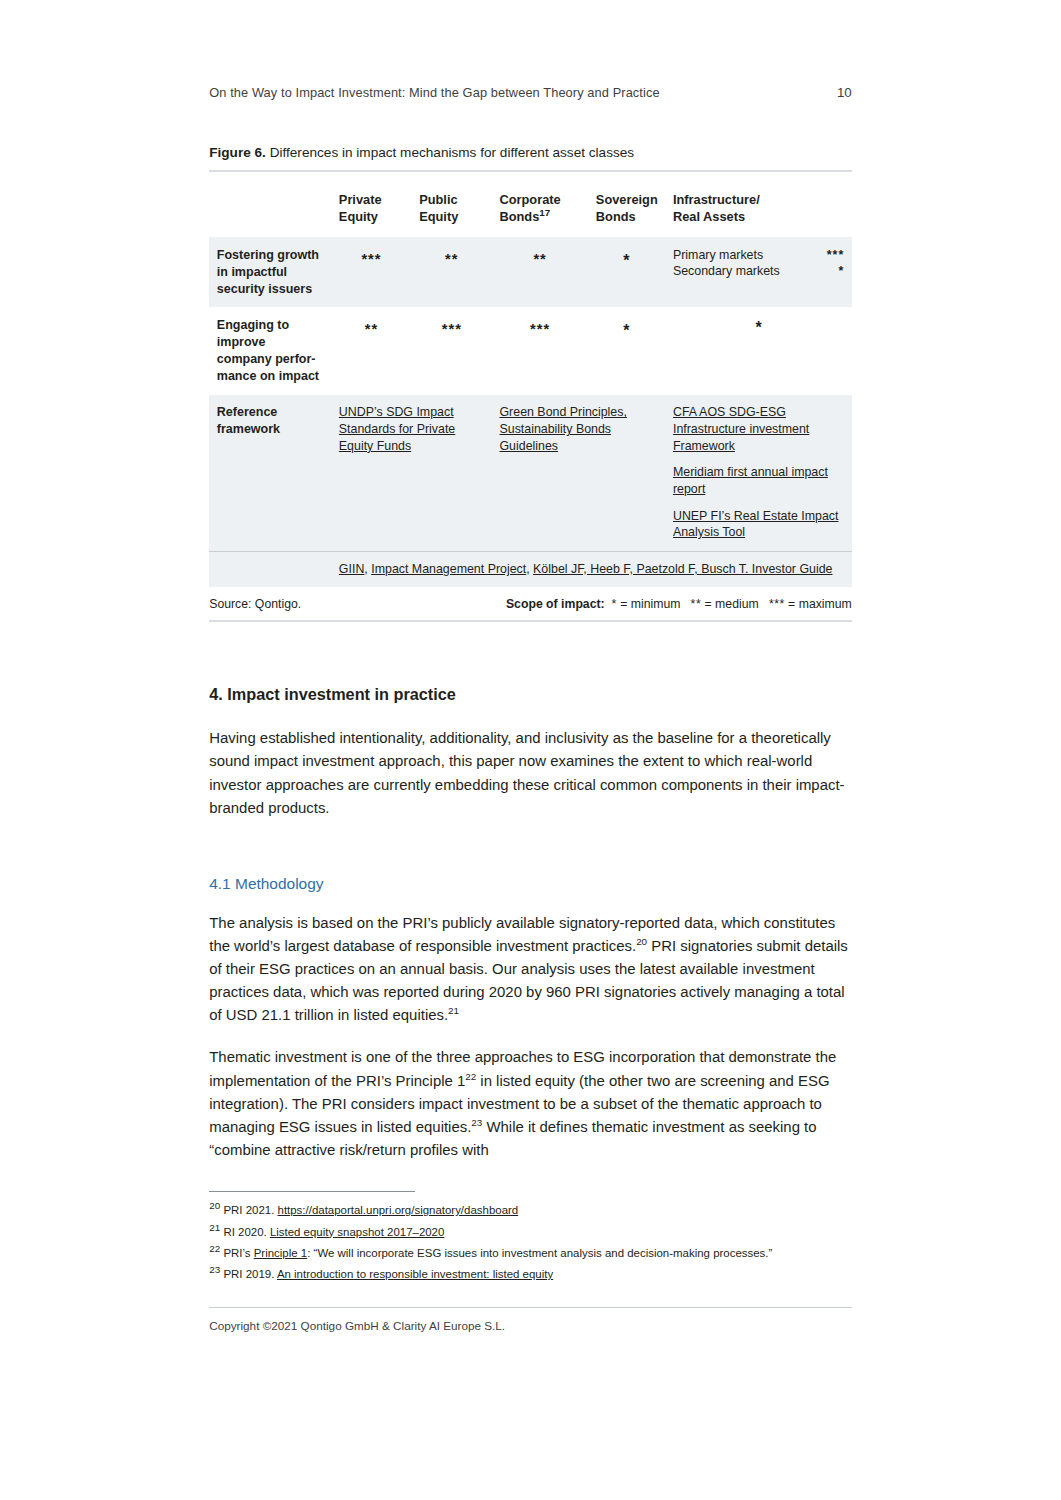On the Way to Impact Investment: Mind the Gap between Theory and Practice
10
Figure 6. Differences in impact mechanisms for different asset classes
| | Private Equity | Public Equity | Corporate Bonds 17 | Sovereign Bonds | Infrastructure/ Real Assets |
| --- | --- | --- | --- | --- | --- |
| Fostering growth in impactful security issuers | *** | ** | ** | * | Primary markets *** Secondary markets * |
| Engaging to improve company perfor- mance on impact | ** | *** | *** | * | * |
| Reference framework | UNDP’s SDG Impact Standards for Private Equity Funds | Green Bond Principles, Sustainability Bonds Guidelines | CFA AOS SDG-ESG Infrastructure investment Framework Meridiam first annual impact report UNEP FI’s Real Estate Impact Analysis Tool |
| | GIIN , Impact Management Project , Kölbel JF, Heeb F, Paetzold F, Busch T. Investor Guide |
Source: Qontigo.
Scope of impact: * = minimum ** = medium *** = maximum
4. Impact investment in practice
Having established intentionality, additionality, and inclusivity as the baseline for a theoretically sound impact investment approach, this paper now examines the extent to which real-world investor approaches are currently embedding these critical common components in their impact-branded products.
4.1 Methodology
The analysis is based on the PRI’s publicly available signatory-reported data, which constitutes the world’s largest database of responsible investment practices.20 PRI signatories submit details of their ESG practices on an annual basis. Our analysis uses the latest available investment practices data, which was reported during 2020 by 960 PRI signatories actively managing a total of USD 21.1 trillion in listed equities.21
Thematic investment is one of the three approaches to ESG incorporation that demonstrate the implementation of the PRI’s Principle 122 in listed equity (the other two are screening and ESG integration). The PRI considers impact investment to be a subset of the thematic approach to managing ESG issues in listed equities.23 While it defines thematic investment as seeking to “combine attractive risk/return profiles with
20 PRI 2021. https://dataportal.unpri.org/signatory/dashboard
21 RI 2020. Listed equity snapshot 2017–2020
22 PRI’s Principle 1: “We will incorporate ESG issues into investment analysis and decision-making processes.”
23 PRI 2019. An introduction to responsible investment: listed equity
Copyright ©2021 Qontigo GmbH & Clarity AI Europe S.L.